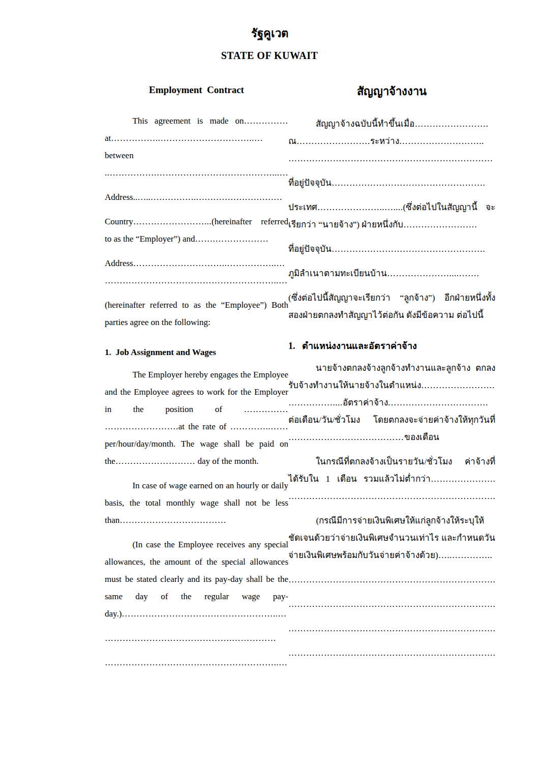รัฐคูเวต
STATE OF KUWAIT
| Employment Contract This agreement is made on …………… at ……………..…………………………..… between ..…………….…………………………………...… Address..…..…………….………………………… Country ……………………... (hereinafter referred to as the “Employer”) and …….……………… Address …………………………..……………..… …………………………………………………..… (hereinafter referred to as the “Employee”) Both parties agree on the following: 1. Job Assignment and Wages The Employer hereby engages the Employee and the Employee agrees to work for the Employer in the position of …………… ……………………. at the rate of …………..…… per/hour/day/month. The wage shall be paid on the ……………………… day of the month. In case of wage earned on an hourly or daily basis, the total monthly wage shall not be less than ……………………………… (In case the Employee receives any special allowances, the amount of the special allowances must be stated clearly and its pay-day shall be the same day of the regular wage pay-day.) ……………………………………………..… …………………………………….…………… …………………………………………………..… | สัญญาจ้างงาน สัญญาจ้างฉบับนี้ทำขึ้นเมื่อ ……………………. ณ ……………………. ระหว่าง ……………………….. …………………………………………………………… ที่อยู่ปัจจุบัน ……………………………………………. ประเทศ …………………..….... (ซึ่งต่อไปในสัญญานี้ จะเรียกว่า “นายจ้าง”) ฝ่ายหนึ่งกับ ……………………. ที่อยู่ปัจจุบัน ……………………………………………. ภูมิลำเนาตามทะเบียนบ้าน …………………....……. (ซึ่งต่อไปนี้สัญญาจะเรียกว่า “ลูกจ้าง”) อีกฝ่ายหนึ่งทั้ง สองฝ่ายตกลงทำสัญญาไว้ต่อกัน ดังมีข้อความ ต่อไปนี้ 1. ตำแหน่งงานและอัตราค่าจ้าง นายจ้างตกลงจ้างลูกจ้างทำงานและลูกจ้าง ตกลง รับจ้างทำงานให้นายจ้างในตำแหน่ง ……………………. …………….... อัตราค่าจ้าง ……………………………. ต่อเดือน/วัน/ชั่วโมง โดยตกลงจะจ่ายค่าจ้างให้ทุกวันที่ ………………………………… ของเดือน ในกรณีที่ตกลงจ้างเป็นรายวัน/ชั่วโมง ค่าจ้างที่ ได้รับใน 1 เดือน รวมแล้วไม่ต่ำกว่า …………………. ……………………………………………………………. (กรณีมีการจ่ายเงินพิเศษให้แก่ลูกจ้างให้ระบุให้ ชัดเจนด้วยว่าจ่ายเงินพิเศษจำนวนเท่าไร และกำหนดวัน จ่ายเงินพิเศษพร้อมกับวันจ่ายค่าจ้างด้วย) …..………….. ……………………………………………………………. ……………………………………………………………. ……………………………………………………………. ……………………………………………………………. |